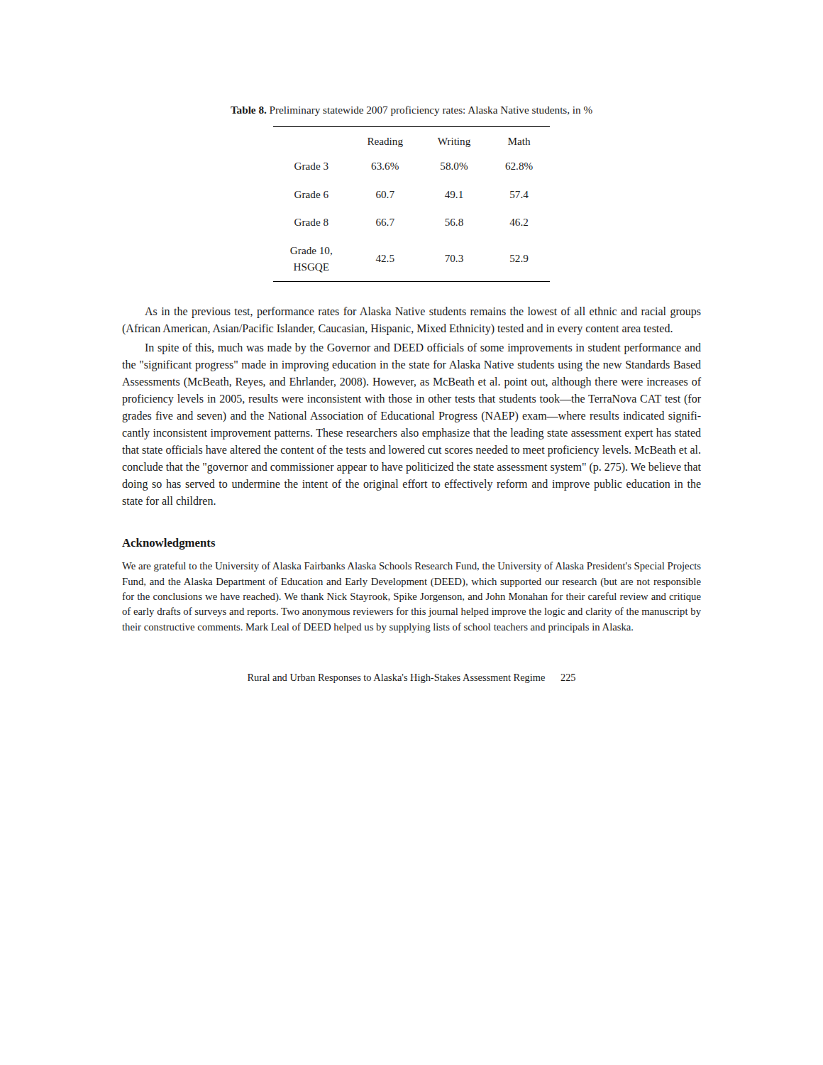Table 8. Preliminary statewide 2007 proficiency rates: Alaska Native students, in %
| | Reading | Writing | Math |
| --- | --- | --- | --- |
| Grade 3 | 63.6% | 58.0% | 62.8% |
| Grade 6 | 60.7 | 49.1 | 57.4 |
| Grade 8 | 66.7 | 56.8 | 46.2 |
| Grade 10, HSGQE | 42.5 | 70.3 | 52.9 |
As in the previous test, performance rates for Alaska Native students remains the lowest of all ethnic and racial groups (African American, Asian/Pacific Islander, Caucasian, Hispanic, Mixed Ethnicity) tested and in every content area tested.
In spite of this, much was made by the Governor and DEED officials of some improvements in student performance and the "significant progress" made in improving education in the state for Alaska Native students using the new Standards Based Assessments (McBeath, Reyes, and Ehrlander, 2008). However, as McBeath et al. point out, although there were increases of proficiency levels in 2005, results were inconsistent with those in other tests that students took—the TerraNova CAT test (for grades five and seven) and the National Association of Educational Progress (NAEP) exam—where results indicated significantly inconsistent improvement patterns. These researchers also emphasize that the leading state assessment expert has stated that state officials have altered the content of the tests and lowered cut scores needed to meet proficiency levels. McBeath et al. conclude that the "governor and commissioner appear to have politicized the state assessment system" (p. 275). We believe that doing so has served to undermine the intent of the original effort to effectively reform and improve public education in the state for all children.
Acknowledgments
We are grateful to the University of Alaska Fairbanks Alaska Schools Research Fund, the University of Alaska President's Special Projects Fund, and the Alaska Department of Education and Early Development (DEED), which supported our research (but are not responsible for the conclusions we have reached). We thank Nick Stayrook, Spike Jorgenson, and John Monahan for their careful review and critique of early drafts of surveys and reports. Two anonymous reviewers for this journal helped improve the logic and clarity of the manuscript by their constructive comments. Mark Leal of DEED helped us by supplying lists of school teachers and principals in Alaska.
Rural and Urban Responses to Alaska's High-Stakes Assessment Regime225